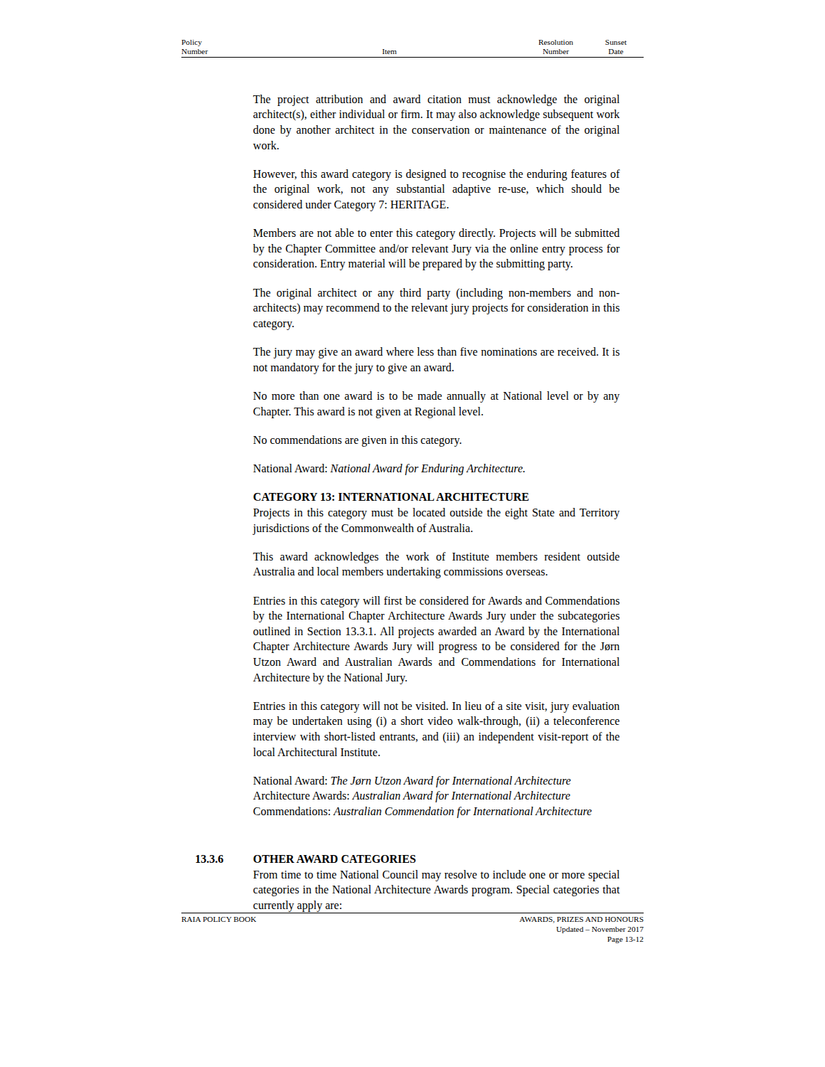Policy
Number
Item
Resolution
Number
Sunset
Date
The project attribution and award citation must acknowledge the original architect(s), either individual or firm. It may also acknowledge subsequent work done by another architect in the conservation or maintenance of the original work.
However, this award category is designed to recognise the enduring features of the original work, not any substantial adaptive re-use, which should be considered under Category 7: HERITAGE.
Members are not able to enter this category directly. Projects will be submitted by the Chapter Committee and/or relevant Jury via the online entry process for consideration. Entry material will be prepared by the submitting party.
The original architect or any third party (including non-members and non-architects) may recommend to the relevant jury projects for consideration in this category.
The jury may give an award where less than five nominations are received. It is not mandatory for the jury to give an award.
No more than one award is to be made annually at National level or by any Chapter. This award is not given at Regional level.
No commendations are given in this category.
National Award: National Award for Enduring Architecture.
CATEGORY 13: INTERNATIONAL ARCHITECTURE
Projects in this category must be located outside the eight State and Territory jurisdictions of the Commonwealth of Australia.
This award acknowledges the work of Institute members resident outside Australia and local members undertaking commissions overseas.
Entries in this category will first be considered for Awards and Commendations by the International Chapter Architecture Awards Jury under the subcategories outlined in Section 13.3.1. All projects awarded an Award by the International Chapter Architecture Awards Jury will progress to be considered for the Jørn Utzon Award and Australian Awards and Commendations for International Architecture by the National Jury.
Entries in this category will not be visited. In lieu of a site visit, jury evaluation may be undertaken using (i) a short video walk-through, (ii) a teleconference interview with short-listed entrants, and (iii) an independent visit-report of the local Architectural Institute.
National Award: The Jørn Utzon Award for International Architecture
Architecture Awards: Australian Award for International Architecture
Commendations: Australian Commendation for International Architecture
13.3.6
Other Award Categories
From time to time National Council may resolve to include one or more special categories in the National Architecture Awards program. Special categories that currently apply are:
RAIA POLICY BOOK
AWARDS, PRIZES AND HONOURS
Updated – November 2017
Page 13-12